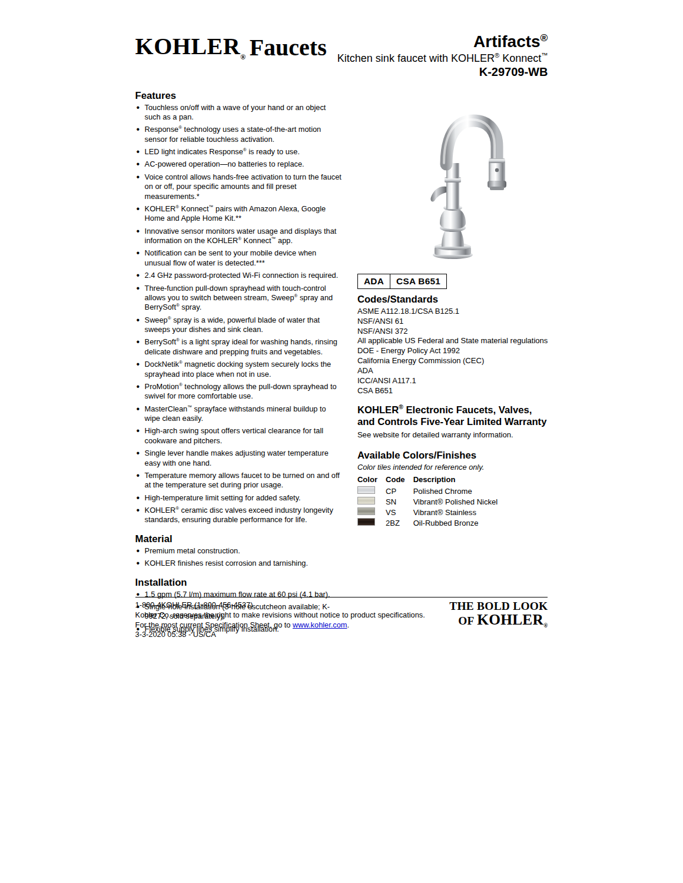KOHLER® Faucets
Artifacts®
Kitchen sink faucet with KOHLER® Konnect™
K-29709-WB
Features
Touchless on/off with a wave of your hand or an object such as a pan.
Response® technology uses a state-of-the-art motion sensor for reliable touchless activation.
LED light indicates Response® is ready to use.
AC-powered operation—no batteries to replace.
Voice control allows hands-free activation to turn the faucet on or off, pour specific amounts and fill preset measurements.*
KOHLER® Konnect™ pairs with Amazon Alexa, Google Home and Apple Home Kit.**
Innovative sensor monitors water usage and displays that information on the KOHLER® Konnect™ app.
Notification can be sent to your mobile device when unusual flow of water is detected.***
2.4 GHz password-protected Wi-Fi connection is required.
Three-function pull-down sprayhead with touch-control allows you to switch between stream, Sweep® spray and BerrySoft® spray.
Sweep® spray is a wide, powerful blade of water that sweeps your dishes and sink clean.
BerrySoft® is a light spray ideal for washing hands, rinsing delicate dishware and prepping fruits and vegetables.
DockNetik® magnetic docking system securely locks the sprayhead into place when not in use.
ProMotion® technology allows the pull-down sprayhead to swivel for more comfortable use.
MasterClean™ sprayface withstands mineral buildup to wipe clean easily.
High-arch swing spout offers vertical clearance for tall cookware and pitchers.
Single lever handle makes adjusting water temperature easy with one hand.
Temperature memory allows faucet to be turned on and off at the temperature set during prior usage.
High-temperature limit setting for added safety.
KOHLER® ceramic disc valves exceed industry longevity standards, ensuring durable performance for life.
Material
Premium metal construction.
KOHLER finishes resist corrosion and tarnishing.
Installation
1.5 gpm (5.7 l/m) maximum flow rate at 60 psi (4.1 bar).
Single-hole installation (3-hole escutcheon available; K-99272, sold separately).
Flexible supply lines simplify installation.
ADA
CSA B651
Codes/Standards
ASME A112.18.1/CSA B125.1
NSF/ANSI 61
NSF/ANSI 372
All applicable US Federal and State material regulations
DOE - Energy Policy Act 1992
California Energy Commission (CEC)
ADA
ICC/ANSI A117.1
CSA B651
KOHLER® Electronic Faucets, Valves, and Controls Five-Year Limited Warranty
See website for detailed warranty information.
Available Colors/Finishes
Color tiles intended for reference only.
| Color | Code | Description |
| --- | --- | --- |
| | CP | Polished Chrome |
| | SN | Vibrant® Polished Nickel |
| | VS | Vibrant® Stainless |
| | 2BZ | Oil-Rubbed Bronze |
1-800-4KOHLER (1-800-456-4537)
Kohler Co. reserves the right to make revisions without notice to product specifications.
For the most current Specification Sheet, go to www.kohler.com.
3-3-2020 05:38 - US/CA
THE BOLD LOOK
OF KOHLER®